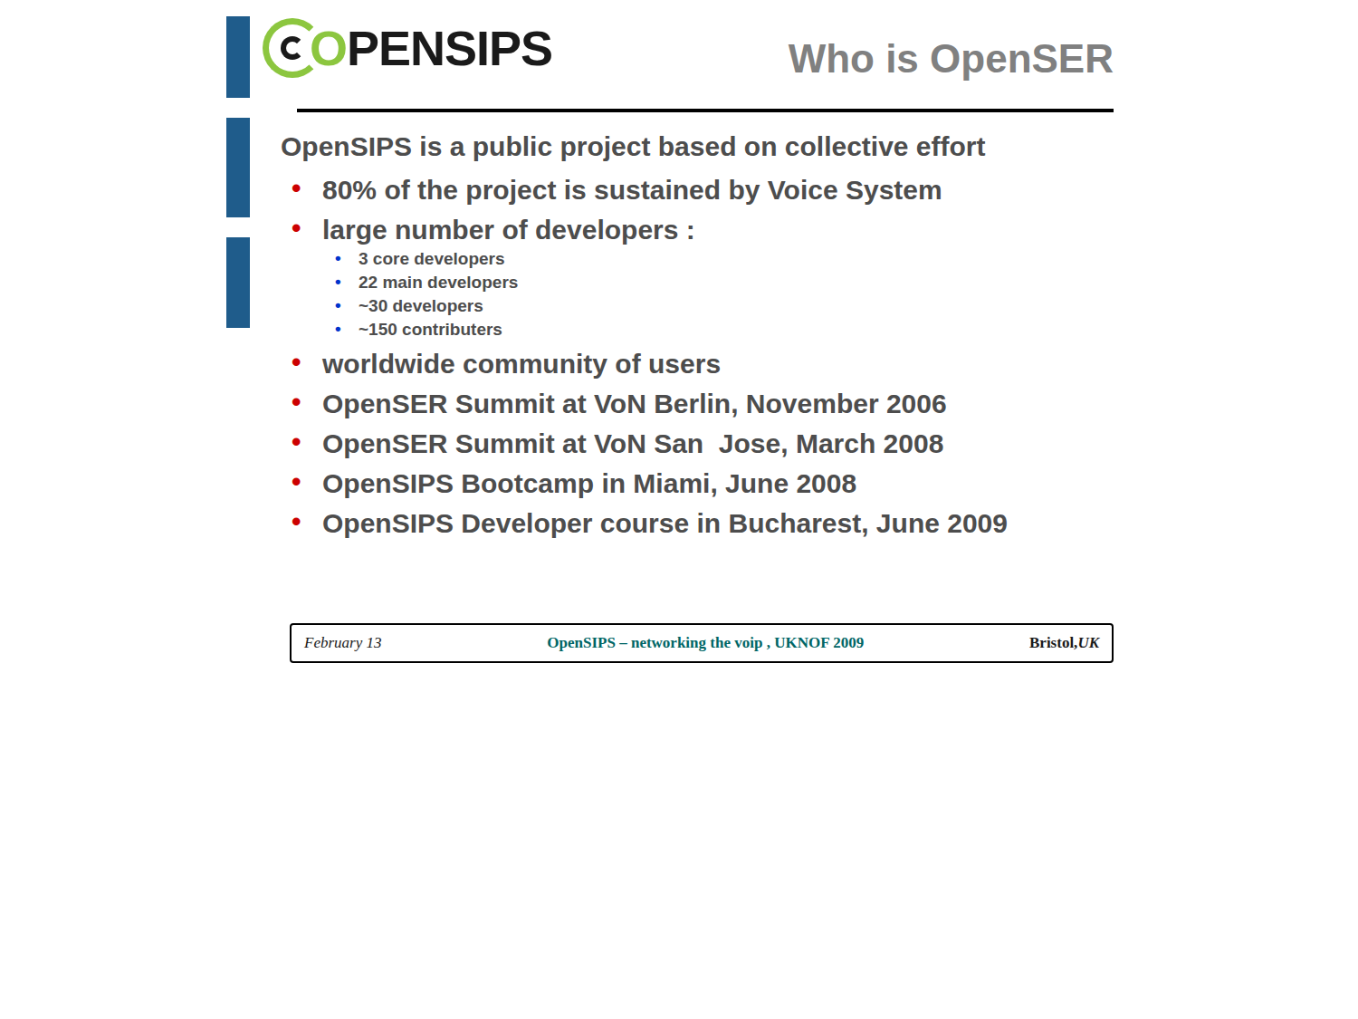OPENSIPS
Who is OpenSER
OpenSIPS is a public project based on collective effort
80% of the project is sustained by Voice System
large number of developers :
3 core developers
22 main developers
~30 developers
~150 contributers
worldwide community of users
OpenSER Summit at VoN Berlin, November 2006
OpenSER Summit at VoN San Jose, March 2008
OpenSIPS Bootcamp in Miami, June 2008
OpenSIPS Developer course in Bucharest, June 2009
February 13 OpenSIPS – networking the voip , UKNOF 2009 Bristol,UK